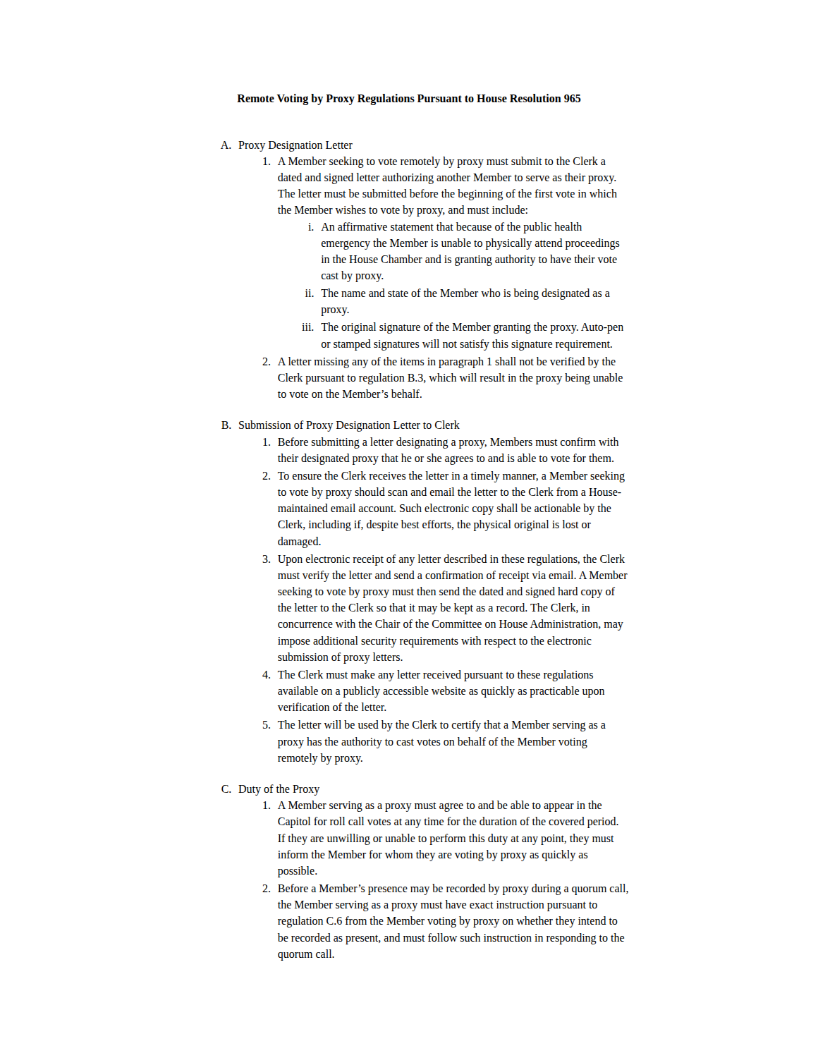Remote Voting by Proxy Regulations Pursuant to House Resolution 965
Proxy Designation Letter
A Member seeking to vote remotely by proxy must submit to the Clerk a dated and signed letter authorizing another Member to serve as their proxy. The letter must be submitted before the beginning of the first vote in which the Member wishes to vote by proxy, and must include:
An affirmative statement that because of the public health emergency the Member is unable to physically attend proceedings in the House Chamber and is granting authority to have their vote cast by proxy.
The name and state of the Member who is being designated as a proxy.
The original signature of the Member granting the proxy. Auto-pen or stamped signatures will not satisfy this signature requirement.
A letter missing any of the items in paragraph 1 shall not be verified by the Clerk pursuant to regulation B.3, which will result in the proxy being unable to vote on the Member’s behalf.
Submission of Proxy Designation Letter to Clerk
Before submitting a letter designating a proxy, Members must confirm with their designated proxy that he or she agrees to and is able to vote for them.
To ensure the Clerk receives the letter in a timely manner, a Member seeking to vote by proxy should scan and email the letter to the Clerk from a House-maintained email account. Such electronic copy shall be actionable by the Clerk, including if, despite best efforts, the physical original is lost or damaged.
Upon electronic receipt of any letter described in these regulations, the Clerk must verify the letter and send a confirmation of receipt via email. A Member seeking to vote by proxy must then send the dated and signed hard copy of the letter to the Clerk so that it may be kept as a record. The Clerk, in concurrence with the Chair of the Committee on House Administration, may impose additional security requirements with respect to the electronic submission of proxy letters.
The Clerk must make any letter received pursuant to these regulations available on a publicly accessible website as quickly as practicable upon verification of the letter.
The letter will be used by the Clerk to certify that a Member serving as a proxy has the authority to cast votes on behalf of the Member voting remotely by proxy.
Duty of the Proxy
A Member serving as a proxy must agree to and be able to appear in the Capitol for roll call votes at any time for the duration of the covered period. If they are unwilling or unable to perform this duty at any point, they must inform the Member for whom they are voting by proxy as quickly as possible.
Before a Member’s presence may be recorded by proxy during a quorum call, the Member serving as a proxy must have exact instruction pursuant to regulation C.6 from the Member voting by proxy on whether they intend to be recorded as present, and must follow such instruction in responding to the quorum call.